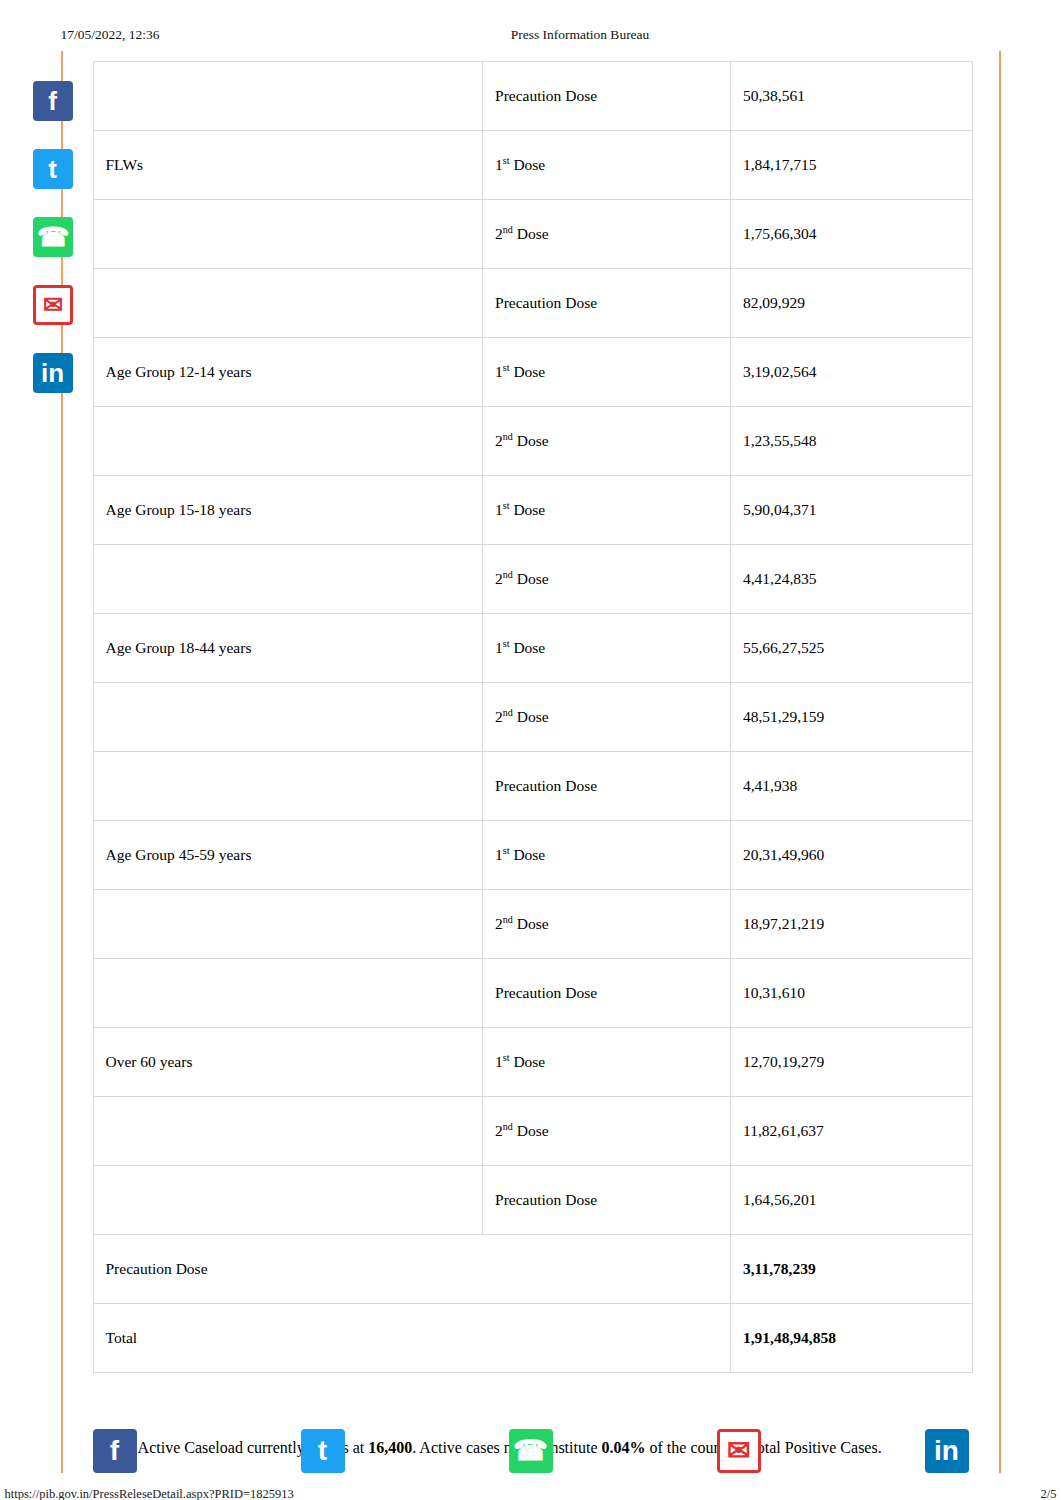17/05/2022, 12:36
Press Information Bureau
f t ☎ ✉ in
| | Precaution Dose | 50,38,561 |
| FLWs | 1 st Dose | 1,84,17,715 |
| | 2 nd Dose | 1,75,66,304 |
| | Precaution Dose | 82,09,929 |
| Age Group 12-14 years | 1 st Dose | 3,19,02,564 |
| | 2 nd Dose | 1,23,55,548 |
| Age Group 15-18 years | 1 st Dose | 5,90,04,371 |
| | 2 nd Dose | 4,41,24,835 |
| Age Group 18-44 years | 1 st Dose | 55,66,27,525 |
| | 2 nd Dose | 48,51,29,159 |
| | Precaution Dose | 4,41,938 |
| Age Group 45-59 years | 1 st Dose | 20,31,49,960 |
| | 2 nd Dose | 18,97,21,219 |
| | Precaution Dose | 10,31,610 |
| Over 60 years | 1 st Dose | 12,70,19,279 |
| | 2 nd Dose | 11,82,61,637 |
| | Precaution Dose | 1,64,56,201 |
| Precaution Dose | 3,11,78,239 |
| Total | 1,91,48,94,858 |
India's Active Caseload currently stands at 16,400. Active cases now constitute 0.04% of the country's total Positive Cases.
f t ☎ ✉ in
https://pib.gov.in/PressReleseDetail.aspx?PRID=1825913
2/5